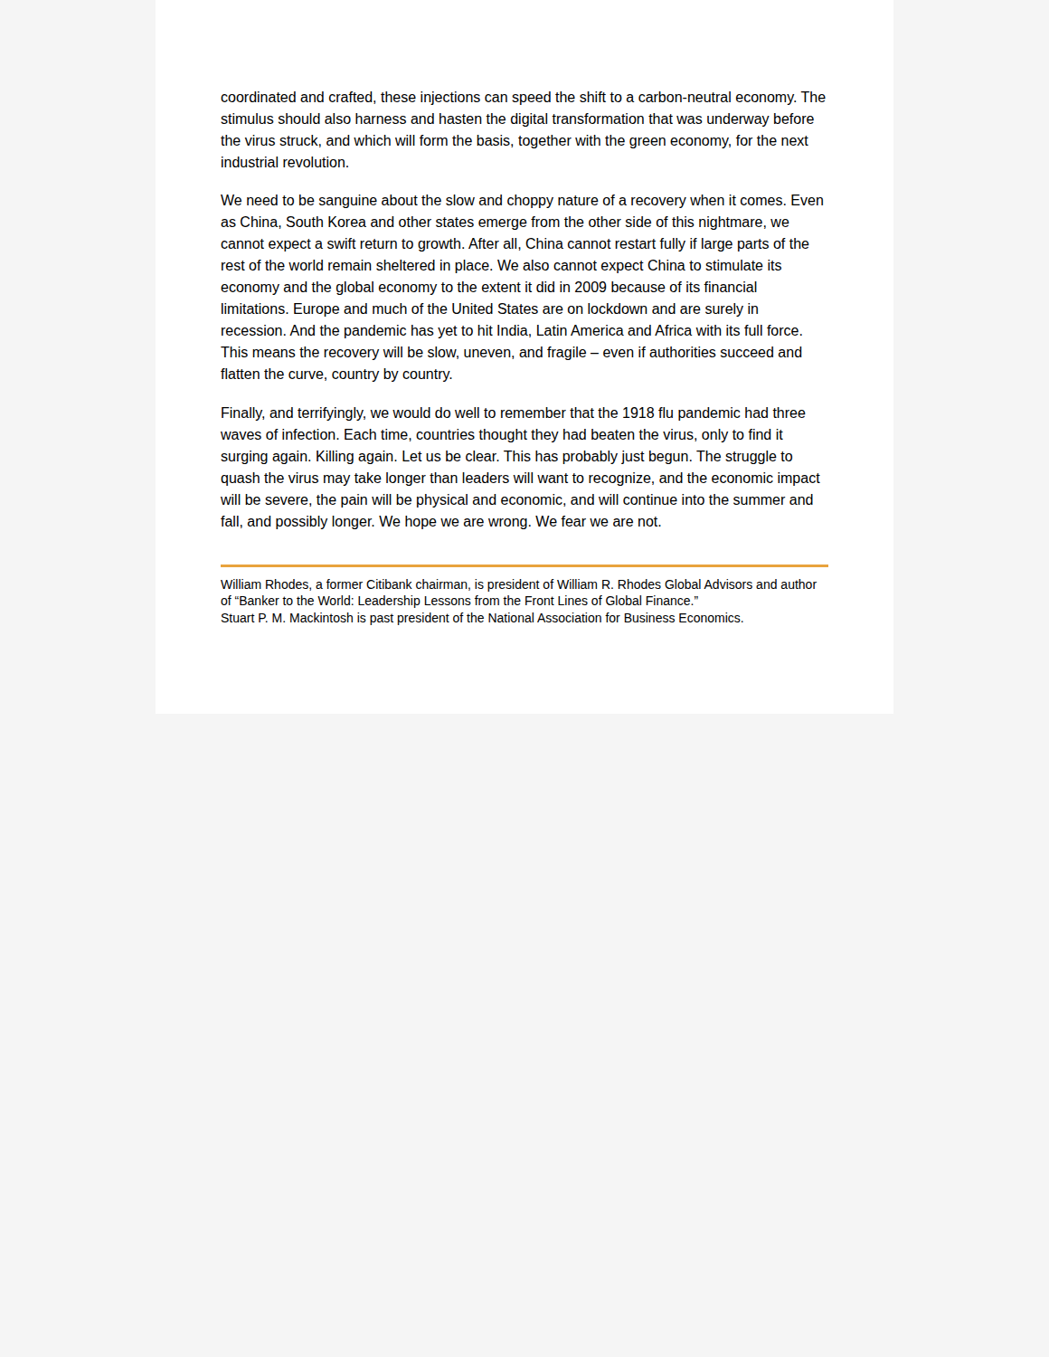coordinated and crafted, these injections can speed the shift to a carbon-neutral economy. The stimulus should also harness and hasten the digital transformation that was underway before the virus struck, and which will form the basis, together with the green economy, for the next industrial revolution.
We need to be sanguine about the slow and choppy nature of a recovery when it comes. Even as China, South Korea and other states emerge from the other side of this nightmare, we cannot expect a swift return to growth. After all, China cannot restart fully if large parts of the rest of the world remain sheltered in place. We also cannot expect China to stimulate its economy and the global economy to the extent it did in 2009 because of its financial limitations. Europe and much of the United States are on lockdown and are surely in recession. And the pandemic has yet to hit India, Latin America and Africa with its full force. This means the recovery will be slow, uneven, and fragile – even if authorities succeed and flatten the curve, country by country.
Finally, and terrifyingly, we would do well to remember that the 1918 flu pandemic had three waves of infection. Each time, countries thought they had beaten the virus, only to find it surging again. Killing again. Let us be clear. This has probably just begun. The struggle to quash the virus may take longer than leaders will want to recognize, and the economic impact will be severe, the pain will be physical and economic, and will continue into the summer and fall, and possibly longer. We hope we are wrong. We fear we are not.
William Rhodes, a former Citibank chairman, is president of William R. Rhodes Global Advisors and author of “Banker to the World: Leadership Lessons from the Front Lines of Global Finance.”
Stuart P. M. Mackintosh is past president of the National Association for Business Economics.